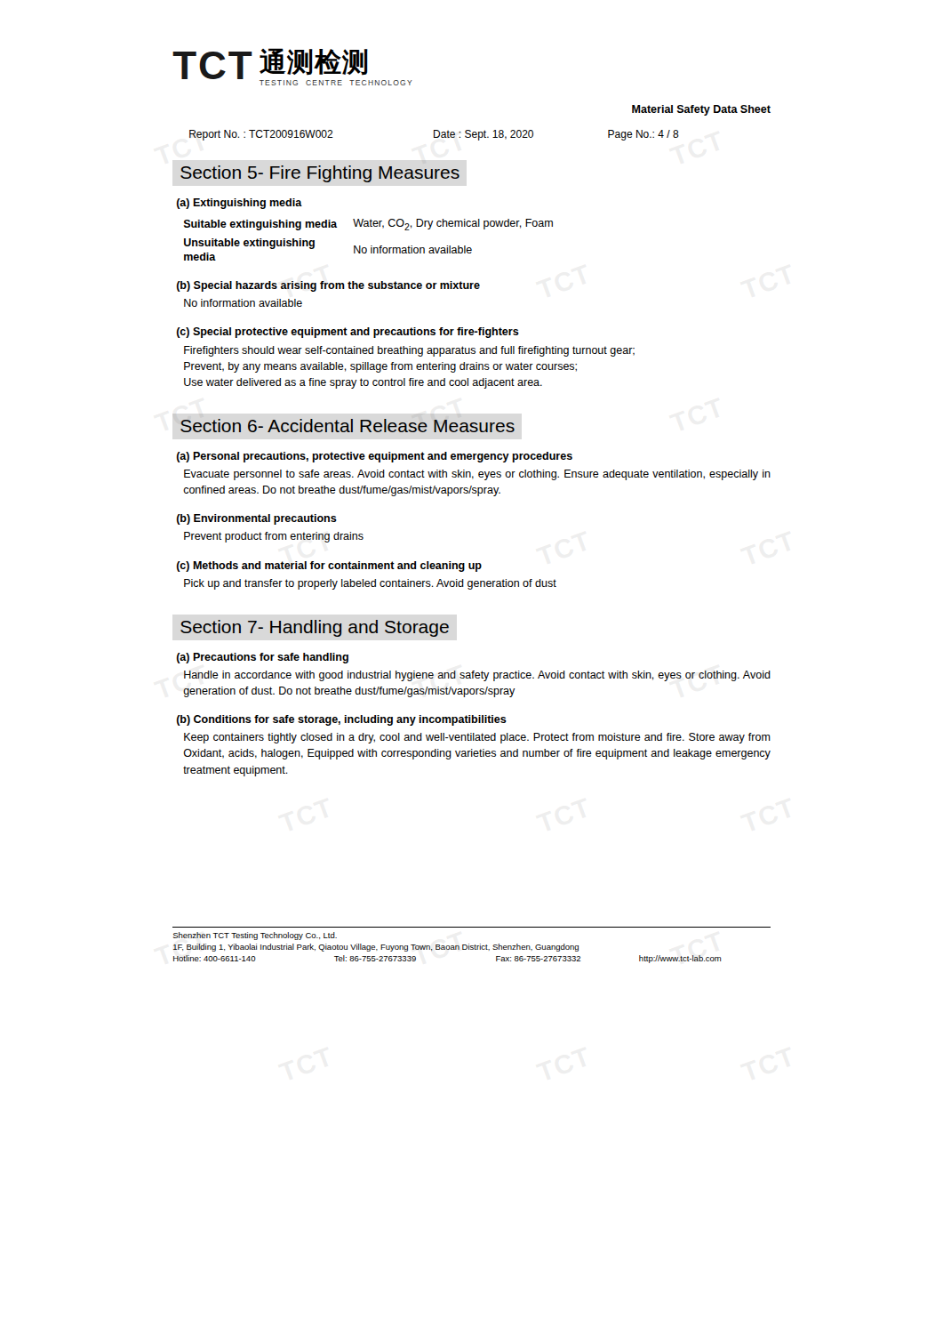TCT
TCT
TCT
TCT
TCT
TCT
TCT
TCT
TCT
TCT
TCT
TCT
TCT
TCT
TCT
TCT
TCT
TCT
TCT
TCT
TCT
TCT
TCT
TCT
TCT
通测检测
TESTING CENTRE TECHNOLOGY
Material Safety Data Sheet
Report No. : TCT200916W002
Date : Sept. 18, 2020
Page No.: 4 / 8
Section 5- Fire Fighting Measures
(a) Extinguishing media
| Suitable extinguishing media | Water, CO 2 , Dry chemical powder, Foam |
| Unsuitable extinguishing media | No information available |
(b) Special hazards arising from the substance or mixture
No information available
(c) Special protective equipment and precautions for fire-fighters
Firefighters should wear self-contained breathing apparatus and full firefighting turnout gear;
Prevent, by any means available, spillage from entering drains or water courses;
Use water delivered as a fine spray to control fire and cool adjacent area.
Section 6- Accidental Release Measures
(a) Personal precautions, protective equipment and emergency procedures
Evacuate personnel to safe areas. Avoid contact with skin, eyes or clothing. Ensure adequate ventilation, especially in confined areas. Do not breathe dust/fume/gas/mist/vapors/spray.
(b) Environmental precautions
Prevent product from entering drains
(c) Methods and material for containment and cleaning up
Pick up and transfer to properly labeled containers. Avoid generation of dust
Section 7- Handling and Storage
(a) Precautions for safe handling
Handle in accordance with good industrial hygiene and safety practice. Avoid contact with skin, eyes or clothing. Avoid generation of dust. Do not breathe dust/fume/gas/mist/vapors/spray
(b) Conditions for safe storage, including any incompatibilities
Keep containers tightly closed in a dry, cool and well-ventilated place. Protect from moisture and fire. Store away from Oxidant, acids, halogen, Equipped with corresponding varieties and number of fire equipment and leakage emergency treatment equipment.
Shenzhen TCT Testing Technology Co., Ltd.
1F, Building 1, Yibaolai Industrial Park, Qiaotou Village, Fuyong Town, Baoan District, Shenzhen, Guangdong
Hotline: 400-6611-140
Tel: 86-755-27673339
Fax: 86-755-27673332
http://www.tct-lab.com